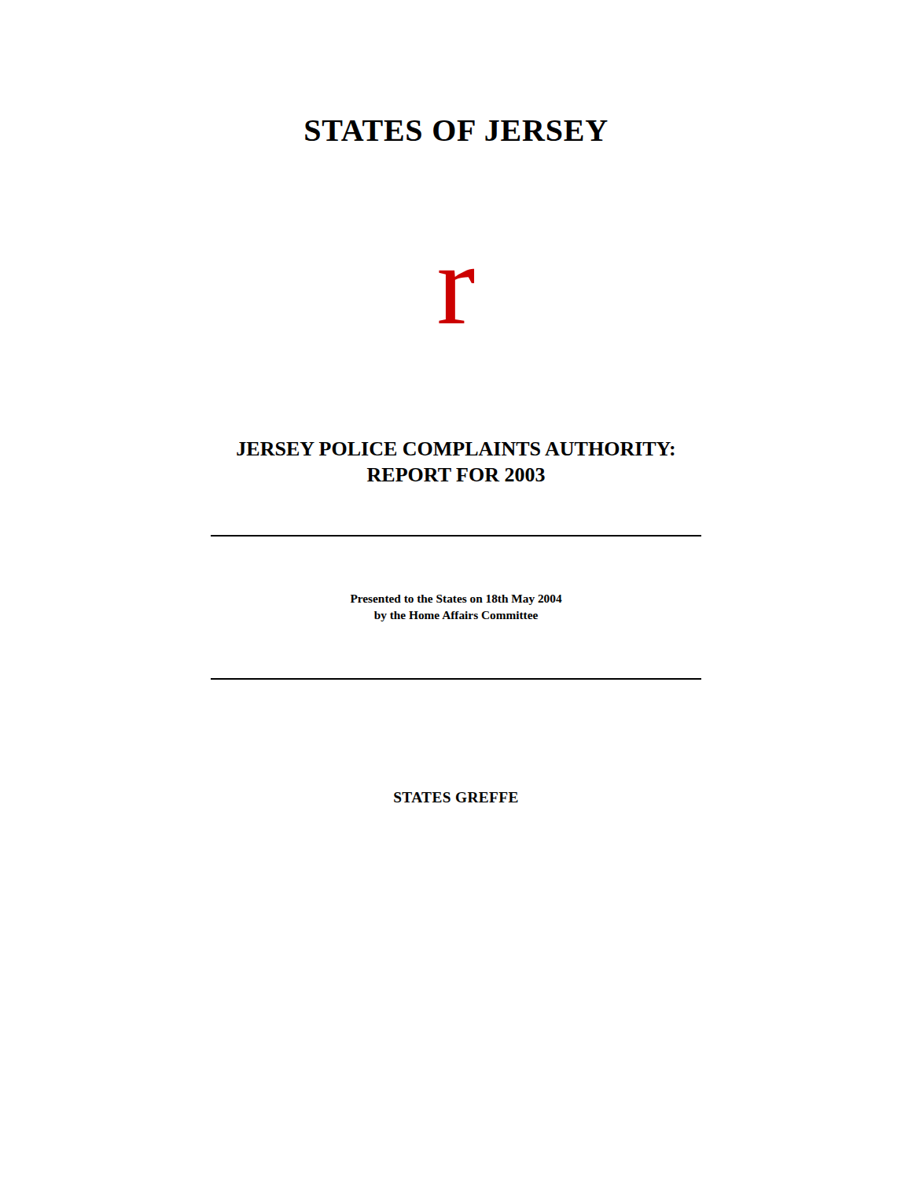STATES OF JERSEY
r
JERSEY POLICE COMPLAINTS AUTHORITY:
REPORT FOR 2003
Presented to the States on 18th May 2004
by the Home Affairs Committee
STATES GREFFE